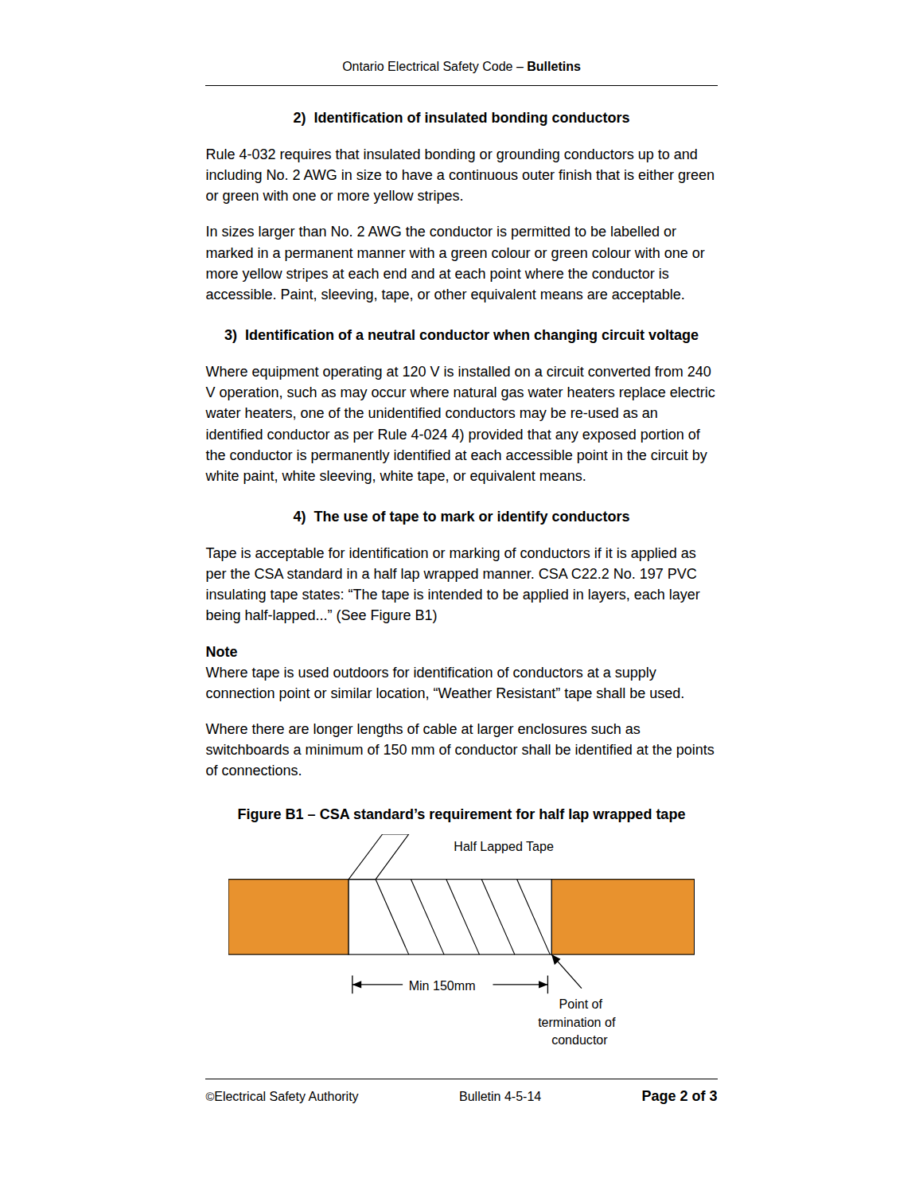Ontario Electrical Safety Code – Bulletins
2) Identification of insulated bonding conductors
Rule 4-032 requires that insulated bonding or grounding conductors up to and including No. 2 AWG in size to have a continuous outer finish that is either green or green with one or more yellow stripes.
In sizes larger than No. 2 AWG the conductor is permitted to be labelled or marked in a permanent manner with a green colour or green colour with one or more yellow stripes at each end and at each point where the conductor is accessible. Paint, sleeving, tape, or other equivalent means are acceptable.
3) Identification of a neutral conductor when changing circuit voltage
Where equipment operating at 120 V is installed on a circuit converted from 240 V operation, such as may occur where natural gas water heaters replace electric water heaters, one of the unidentified conductors may be re-used as an identified conductor as per Rule 4-024 4) provided that any exposed portion of the conductor is permanently identified at each accessible point in the circuit by white paint, white sleeving, white tape, or equivalent means.
4) The use of tape to mark or identify conductors
Tape is acceptable for identification or marking of conductors if it is applied as per the CSA standard in a half lap wrapped manner. CSA C22.2 No. 197 PVC insulating tape states: “The tape is intended to be applied in layers, each layer being half-lapped...” (See Figure B1)
Note
Where tape is used outdoors for identification of conductors at a supply connection point or similar location, “Weather Resistant” tape shall be used.
Where there are longer lengths of cable at larger enclosures such as switchboards a minimum of 150 mm of conductor shall be identified at the points of connections.
Figure B1 – CSA standard’s requirement for half lap wrapped tape
Half Lapped Tape Min 150mm Point of termination of conductor
©Electrical Safety Authority
Bulletin 4-5-14
Page 2 of 3